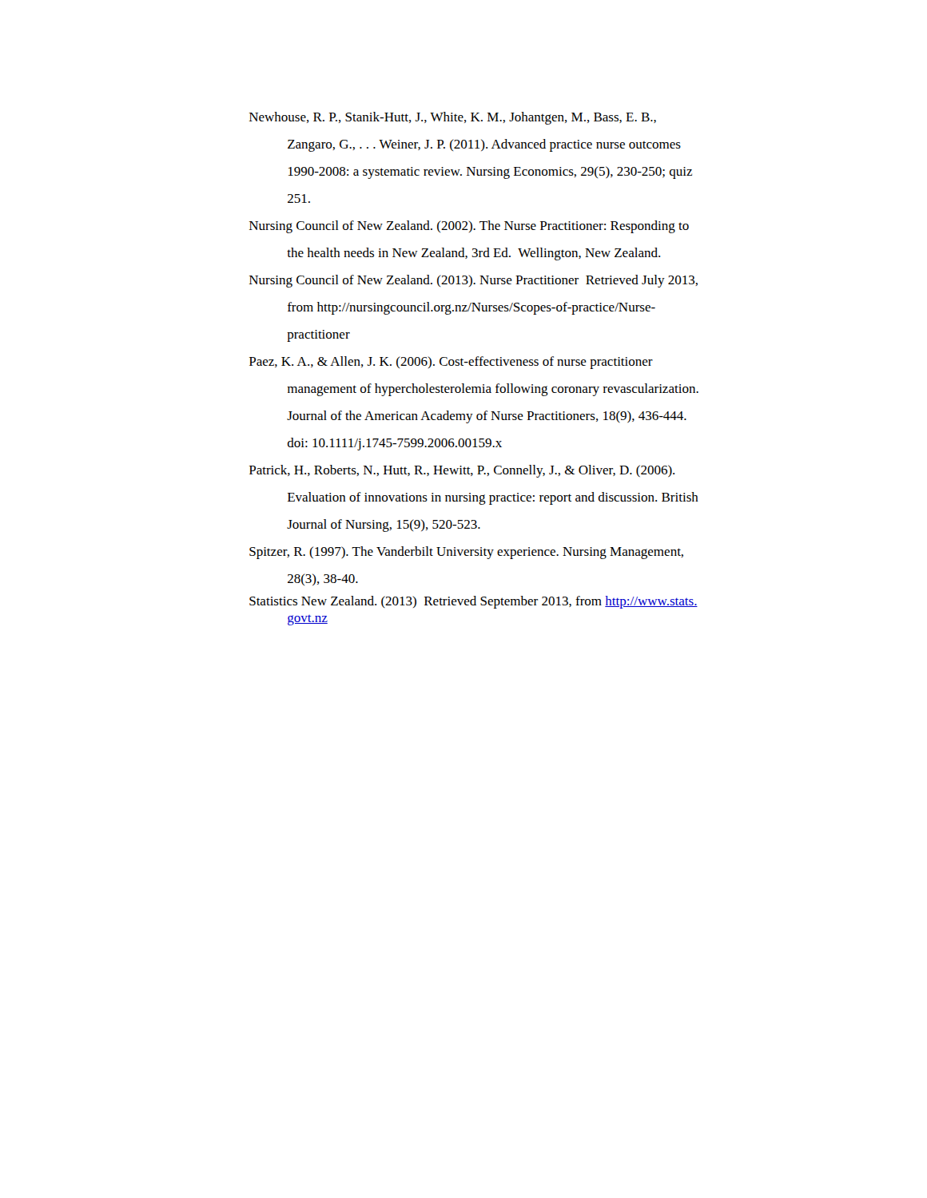Newhouse, R. P., Stanik-Hutt, J., White, K. M., Johantgen, M., Bass, E. B., Zangaro, G., . . . Weiner, J. P. (2011). Advanced practice nurse outcomes 1990-2008: a systematic review. Nursing Economics, 29(5), 230-250; quiz 251.
Nursing Council of New Zealand. (2002). The Nurse Practitioner: Responding to the health needs in New Zealand, 3rd Ed. Wellington, New Zealand.
Nursing Council of New Zealand. (2013). Nurse Practitioner Retrieved July 2013, from http://nursingcouncil.org.nz/Nurses/Scopes-of-practice/Nurse-practitioner
Paez, K. A., & Allen, J. K. (2006). Cost-effectiveness of nurse practitioner management of hypercholesterolemia following coronary revascularization. Journal of the American Academy of Nurse Practitioners, 18(9), 436-444. doi: 10.1111/j.1745-7599.2006.00159.x
Patrick, H., Roberts, N., Hutt, R., Hewitt, P., Connelly, J., & Oliver, D. (2006). Evaluation of innovations in nursing practice: report and discussion. British Journal of Nursing, 15(9), 520-523.
Spitzer, R. (1997). The Vanderbilt University experience. Nursing Management, 28(3), 38-40.
Statistics New Zealand. (2013) Retrieved September 2013, from http://www.stats.govt.nz